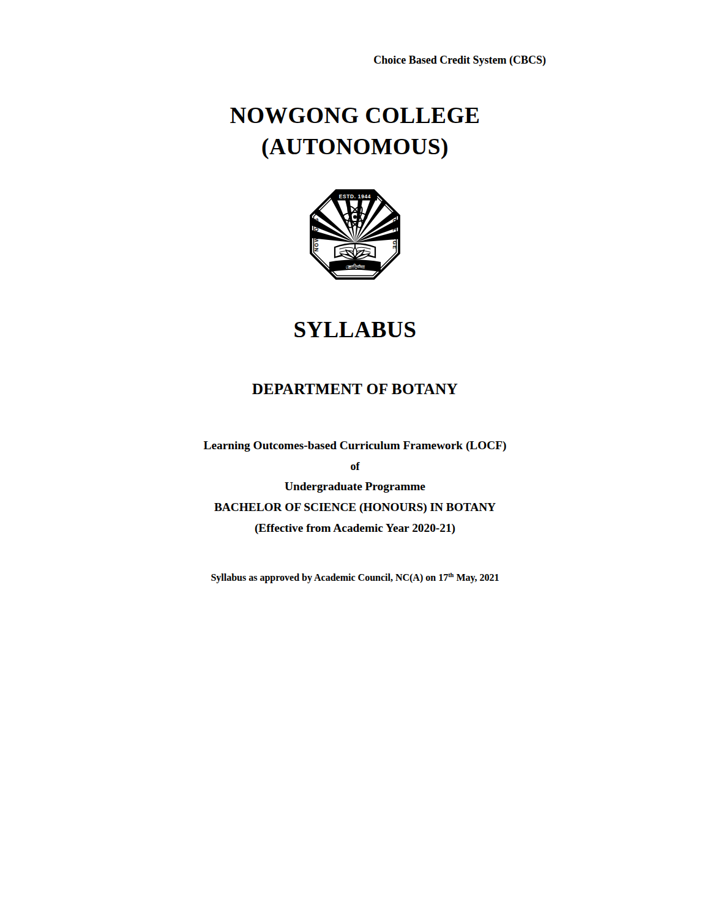Choice Based Credit System (CBCS)
NOWGONG COLLEGE
(AUTONOMOUS)
Nowgong College emblem ESTD. 1944 NOWGONG COLLEGE জ্যোতিৰ্গময়
SYLLABUS
DEPARTMENT OF BOTANY
Learning Outcomes-based Curriculum Framework (LOCF)
of
Undergraduate Programme
BACHELOR OF SCIENCE (HONOURS) IN BOTANY
(Effective from Academic Year 2020-21)
Syllabus as approved by Academic Council, NC(A) on 17th May, 2021